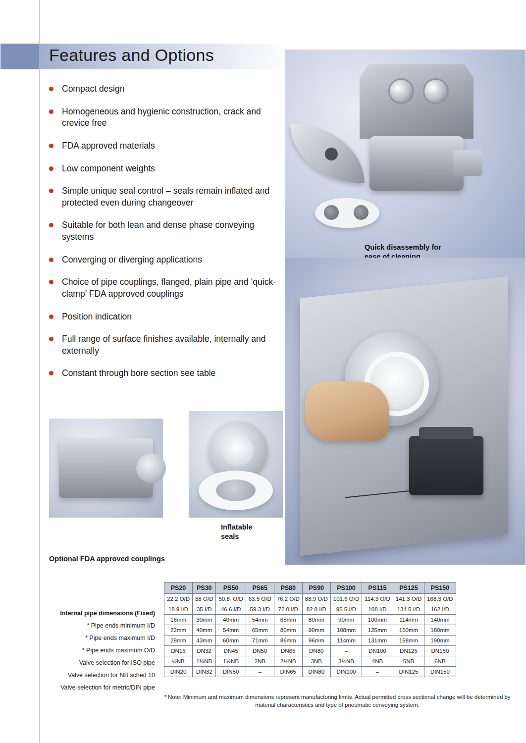Features and Options
Compact design
Homogeneous and hygienic construction, crack and crevice free
FDA approved materials
Low component weights
Simple unique seal control – seals remain inflated and protected even during changeover
Suitable for both lean and dense phase conveying systems
Converging or diverging applications
Choice of pipe couplings, flanged, plain pipe and ‘quick-clamp’ FDA approved couplings
Position indication
Full range of surface finishes available, internally and externally
Constant through bore section see table
Quick disassembly for
ease of cleaning
Inflatable
seals
Optional FDA approved couplings
Internal pipe dimensions (Fixed)
* Pipe ends minimum I/D
* Pipe ends maximum I/D
* Pipe ends maximum O/D
Valve selection for ISO pipe
Valve selection for NB sched 10
Valve selection for metric/DIN pipe
| PS20 | PS30 | PS50 | PS65 | PS80 | PS90 | PS100 | PS115 | PS125 | PS150 |
| --- | --- | --- | --- | --- | --- | --- | --- | --- | --- |
| 22.2 O/D | 38 O/D | 50.8 O/D | 63.5 O/D | 76.2 O/D | 88.9 O/D | 101.6 O/D | 114.3 O/D | 141.3 O/D | 168.3 O/D |
| 18.9 I/D | 35 I/D | 46.6 I/D | 59.3 I/D | 72.0 I/D | 82.8 I/D | 95.5 I/D | 108 I/D | 134.5 I/D | 162 I/D |
| 16mm | 30mm | 40mm | 54mm | 65mm | 80mm | 90mm | 100mm | 114mm | 140mm |
| 22mm | 40mm | 54mm | 65mm | 80mm | 90mm | 108mm | 125mm | 150mm | 180mm |
| 28mm | 43mm | 60mm | 71mm | 86mm | 96mm | 114mm | 131mm | 158mm | 190mm |
| DN15 | DN32 | DN45 | DN50 | DN65 | DN80 | – | DN100 | DN125 | DN150 |
| ½NB | 1¼NB | 1½NB | 2NB | 2½NB | 3NB | 3½NB | 4NB | 5NB | 6NB |
| DIN20 | DIN32 | DIN50 | – | DIN65 | DIN80 | DIN100 | – | DIN125 | DIN150 |
* Note: Minimum and maximum dimensions represent manufacturing limits. Actual permitted cross sectional change will be determined by material characteristics and type of pneumatic conveying system.